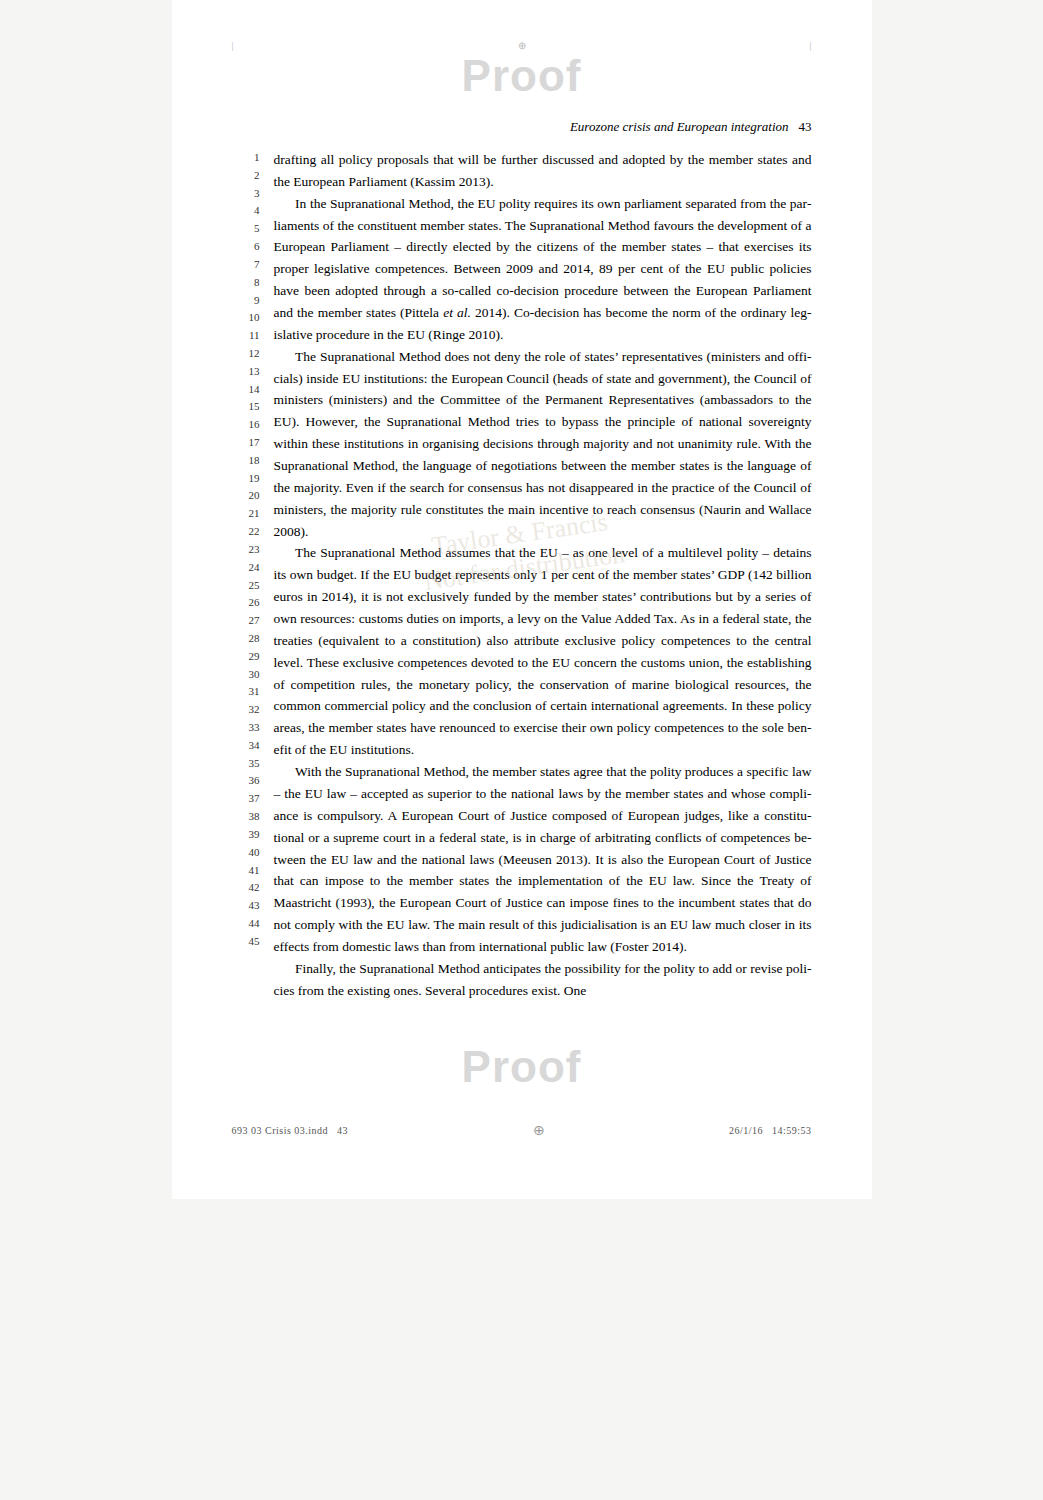|⊕|
Proof
Eurozone crisis and European integration 43
Taylor & Francis
Not for distribution
1
2
3
4
5
6
7
8
9
10
11
12
13
14
15
16
17
18
19
20
21
22
23
24
25
26
27
28
29
30
31
32
33
34
35
36
37
38
39
40
41
42
43
44
45
drafting all policy proposals that will be further discussed and adopted by the member states and the European Parliament (Kassim 2013).
In the Supranational Method, the EU polity requires its own parliament separated from the parliaments of the constituent member states. The Supranational Method favours the development of a European Parliament – directly elected by the citizens of the member states – that exercises its proper legislative competences. Between 2009 and 2014, 89 per cent of the EU public policies have been adopted through a so-called co-decision procedure between the European Parliament and the member states (Pittela et al. 2014). Co-decision has become the norm of the ordinary legislative procedure in the EU (Ringe 2010).
The Supranational Method does not deny the role of states’ representatives (ministers and officials) inside EU institutions: the European Council (heads of state and government), the Council of ministers (ministers) and the Committee of the Permanent Representatives (ambassadors to the EU). However, the Supranational Method tries to bypass the principle of national sovereignty within these institutions in organising decisions through majority and not unanimity rule. With the Supranational Method, the language of negotiations between the member states is the language of the majority. Even if the search for consensus has not disappeared in the practice of the Council of ministers, the majority rule constitutes the main incentive to reach consensus (Naurin and Wallace 2008).
The Supranational Method assumes that the EU – as one level of a multilevel polity – detains its own budget. If the EU budget represents only 1 per cent of the member states’ GDP (142 billion euros in 2014), it is not exclusively funded by the member states’ contributions but by a series of own resources: customs duties on imports, a levy on the Value Added Tax. As in a federal state, the treaties (equivalent to a constitution) also attribute exclusive policy competences to the central level. These exclusive competences devoted to the EU concern the customs union, the establishing of competition rules, the monetary policy, the conservation of marine biological resources, the common commercial policy and the conclusion of certain international agreements. In these policy areas, the member states have renounced to exercise their own policy competences to the sole benefit of the EU institutions.
With the Supranational Method, the member states agree that the polity produces a specific law – the EU law – accepted as superior to the national laws by the member states and whose compliance is compulsory. A European Court of Justice composed of European judges, like a constitutional or a supreme court in a federal state, is in charge of arbitrating conflicts of competences between the EU law and the national laws (Meeusen 2013). It is also the European Court of Justice that can impose to the member states the implementation of the EU law. Since the Treaty of Maastricht (1993), the European Court of Justice can impose fines to the incumbent states that do not comply with the EU law. The main result of this judicialisation is an EU law much closer in its effects from domestic laws than from international public law (Foster 2014).
Finally, the Supranational Method anticipates the possibility for the polity to add or revise policies from the existing ones. Several procedures exist. One
Proof
693 03 Crisis 03.indd 43 ⊕ 26/1/16 14:59:53